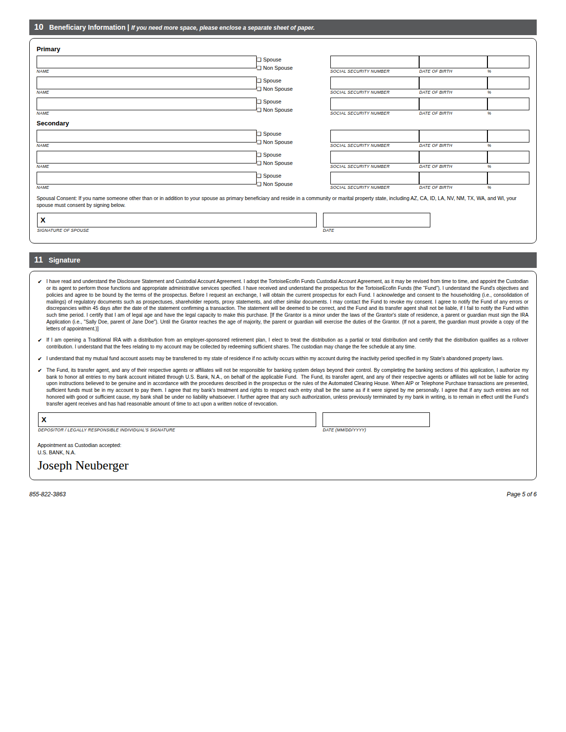10 Beneficiary Information | If you need more space, please enclose a separate sheet of paper.
Primary
| NAME | ❑ Spouse ❑ Non Spouse | SOCIAL SECURITY NUMBER | DATE OF BIRTH | % |
| NAME | ❑ Spouse ❑ Non Spouse | SOCIAL SECURITY NUMBER | DATE OF BIRTH | % |
| NAME | ❑ Spouse ❑ Non Spouse | SOCIAL SECURITY NUMBER | DATE OF BIRTH | % |
Secondary
| NAME | ❑ Spouse ❑ Non Spouse | SOCIAL SECURITY NUMBER | DATE OF BIRTH | % |
| NAME | ❑ Spouse ❑ Non Spouse | SOCIAL SECURITY NUMBER | DATE OF BIRTH | % |
| NAME | ❑ Spouse ❑ Non Spouse | SOCIAL SECURITY NUMBER | DATE OF BIRTH | % |
Spousal Consent: If you name someone other than or in addition to your spouse as primary beneficiary and reside in a community or marital property state, including AZ, CA, ID, LA, NV, NM, TX, WA, and WI, your spouse must consent by signing below.
| X SIGNATURE OF SPOUSE | DATE | |
11 Signature
✔I have read and understand the Disclosure Statement and Custodial Account Agreement. I adopt the TortoiseEcofin Funds Custodial Account Agreement, as it may be revised from time to time, and appoint the Custodian or its agent to perform those functions and appropriate administrative services specified. I have received and understand the prospectus for the TortoiseEcofin Funds (the “Fund”). I understand the Fund's objectives and policies and agree to be bound by the terms of the prospectus. Before I request an exchange, I will obtain the current prospectus for each Fund. I acknowledge and consent to the householding (i.e., consolidation of mailings) of regulatory documents such as prospectuses, shareholder reports, proxy statements, and other similar documents. I may contact the Fund to revoke my consent. I agree to notify the Fund of any errors or discrepancies within 45 days after the date of the statement confirming a transaction. The statement will be deemed to be correct, and the Fund and its transfer agent shall not be liable, if I fail to notify the Fund within such time period. I certify that I am of legal age and have the legal capacity to make this purchase. [If the Grantor is a minor under the laws of the Grantor's state of residence, a parent or guardian must sign the IRA Application (i.e., "Sally Doe, parent of Jane Doe"). Until the Grantor reaches the age of majority, the parent or guardian will exercise the duties of the Grantor. (If not a parent, the guardian must provide a copy of the letters of appointment.)]
✔If I am opening a Traditional IRA with a distribution from an employer-sponsored retirement plan, I elect to treat the distribution as a partial or total distribution and certify that the distribution qualifies as a rollover contribution. I understand that the fees relating to my account may be collected by redeeming sufficient shares. The custodian may change the fee schedule at any time.
✔I understand that my mutual fund account assets may be transferred to my state of residence if no activity occurs within my account during the inactivity period specified in my State's abandoned property laws.
✔The Fund, its transfer agent, and any of their respective agents or affiliates will not be responsible for banking system delays beyond their control. By completing the banking sections of this application, I authorize my bank to honor all entries to my bank account initiated through U.S. Bank, N.A., on behalf of the applicable Fund. The Fund, its transfer agent, and any of their respective agents or affiliates will not be liable for acting upon instructions believed to be genuine and in accordance with the procedures described in the prospectus or the rules of the Automated Clearing House. When AIP or Telephone Purchase transactions are presented, sufficient funds must be in my account to pay them. I agree that my bank's treatment and rights to respect each entry shall be the same as if it were signed by me personally. I agree that if any such entries are not honored with good or sufficient cause, my bank shall be under no liability whatsoever. I further agree that any such authorization, unless previously terminated by my bank in writing, is to remain in effect until the Fund's transfer agent receives and has had reasonable amount of time to act upon a written notice of revocation.
| X DEPOSITOR / LEGALLY RESPONSIBLE INDIVIDUAL'S SIGNATURE | DATE (MM/DD/YYYY) | |
Appointment as Custodian accepted:
U.S. BANK, N.A.
Joseph Neuberger
855-822-3863 Page 5 of 6